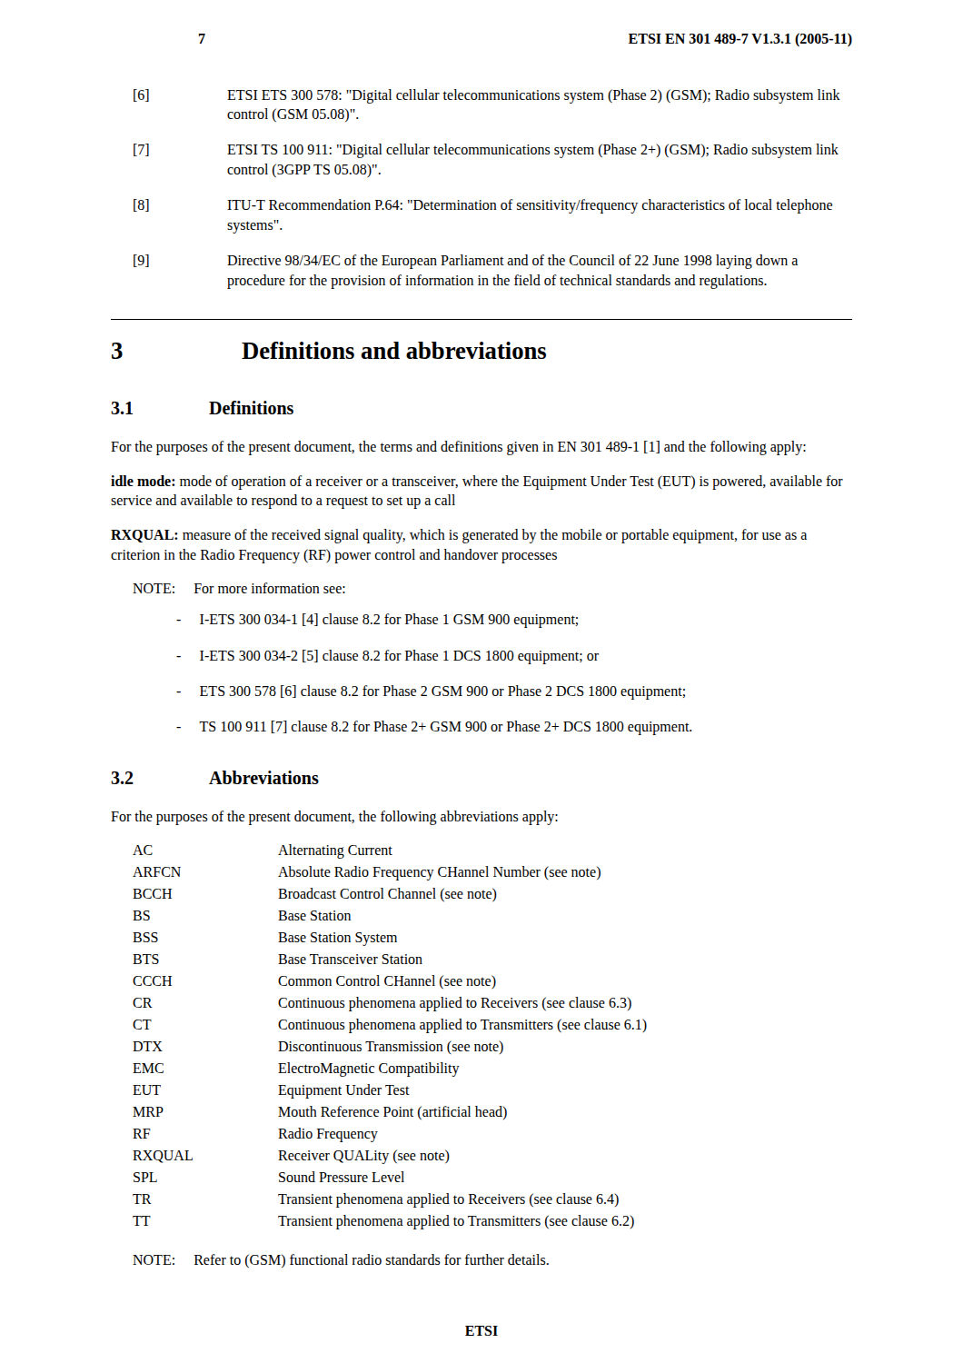7 ETSI EN 301 489-7 V1.3.1 (2005-11)
[6]
ETSI ETS 300 578: "Digital cellular telecommunications system (Phase 2) (GSM); Radio subsystem link control (GSM 05.08)".
[7]
ETSI TS 100 911: "Digital cellular telecommunications system (Phase 2+) (GSM); Radio subsystem link control (3GPP TS 05.08)".
[8]
ITU-T Recommendation P.64: "Determination of sensitivity/frequency characteristics of local telephone systems".
[9]
Directive 98/34/EC of the European Parliament and of the Council of 22 June 1998 laying down a procedure for the provision of information in the field of technical standards and regulations.
3 Definitions and abbreviations
3.1 Definitions
For the purposes of the present document, the terms and definitions given in EN 301 489-1 [1] and the following apply:
idle mode: mode of operation of a receiver or a transceiver, where the Equipment Under Test (EUT) is powered, available for service and available to respond to a request to set up a call
RXQUAL: measure of the received signal quality, which is generated by the mobile or portable equipment, for use as a criterion in the Radio Frequency (RF) power control and handover processes
NOTE:
For more information see:
I-ETS 300 034-1 [4] clause 8.2 for Phase 1 GSM 900 equipment;
I-ETS 300 034-2 [5] clause 8.2 for Phase 1 DCS 1800 equipment; or
ETS 300 578 [6] clause 8.2 for Phase 2 GSM 900 or Phase 2 DCS 1800 equipment;
TS 100 911 [7] clause 8.2 for Phase 2+ GSM 900 or Phase 2+ DCS 1800 equipment.
3.2 Abbreviations
For the purposes of the present document, the following abbreviations apply:
| AC | Alternating Current |
| ARFCN | Absolute Radio Frequency CHannel Number (see note) |
| BCCH | Broadcast Control Channel (see note) |
| BS | Base Station |
| BSS | Base Station System |
| BTS | Base Transceiver Station |
| CCCH | Common Control CHannel (see note) |
| CR | Continuous phenomena applied to Receivers (see clause 6.3) |
| CT | Continuous phenomena applied to Transmitters (see clause 6.1) |
| DTX | Discontinuous Transmission (see note) |
| EMC | ElectroMagnetic Compatibility |
| EUT | Equipment Under Test |
| MRP | Mouth Reference Point (artificial head) |
| RF | Radio Frequency |
| RXQUAL | Receiver QUALity (see note) |
| SPL | Sound Pressure Level |
| TR | Transient phenomena applied to Receivers (see clause 6.4) |
| TT | Transient phenomena applied to Transmitters (see clause 6.2) |
NOTE:
Refer to (GSM) functional radio standards for further details.
ETSI